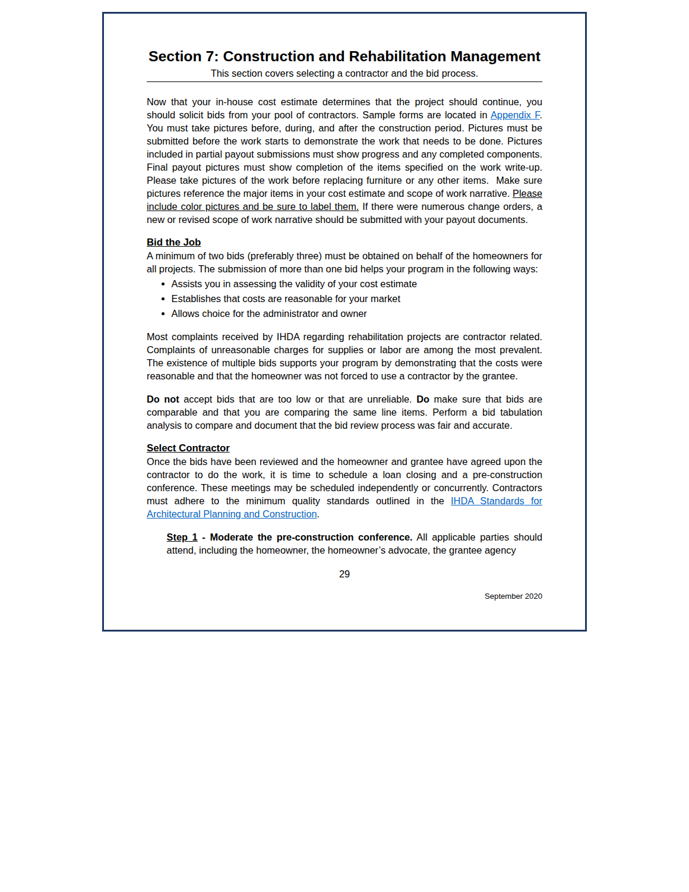Section 7: Construction and Rehabilitation Management
This section covers selecting a contractor and the bid process.
Now that your in-house cost estimate determines that the project should continue, you should solicit bids from your pool of contractors. Sample forms are located in Appendix F. You must take pictures before, during, and after the construction period. Pictures must be submitted before the work starts to demonstrate the work that needs to be done. Pictures included in partial payout submissions must show progress and any completed components. Final payout pictures must show completion of the items specified on the work write-up. Please take pictures of the work before replacing furniture or any other items. Make sure pictures reference the major items in your cost estimate and scope of work narrative. Please include color pictures and be sure to label them. If there were numerous change orders, a new or revised scope of work narrative should be submitted with your payout documents.
Bid the Job
A minimum of two bids (preferably three) must be obtained on behalf of the homeowners for all projects. The submission of more than one bid helps your program in the following ways:
Assists you in assessing the validity of your cost estimate
Establishes that costs are reasonable for your market
Allows choice for the administrator and owner
Most complaints received by IHDA regarding rehabilitation projects are contractor related. Complaints of unreasonable charges for supplies or labor are among the most prevalent. The existence of multiple bids supports your program by demonstrating that the costs were reasonable and that the homeowner was not forced to use a contractor by the grantee.
Do not accept bids that are too low or that are unreliable. Do make sure that bids are comparable and that you are comparing the same line items. Perform a bid tabulation analysis to compare and document that the bid review process was fair and accurate.
Select Contractor
Once the bids have been reviewed and the homeowner and grantee have agreed upon the contractor to do the work, it is time to schedule a loan closing and a pre-construction conference. These meetings may be scheduled independently or concurrently. Contractors must adhere to the minimum quality standards outlined in the IHDA Standards for Architectural Planning and Construction.
Step 1 - Moderate the pre-construction conference. All applicable parties should attend, including the homeowner, the homeowner’s advocate, the grantee agency
29
September 2020